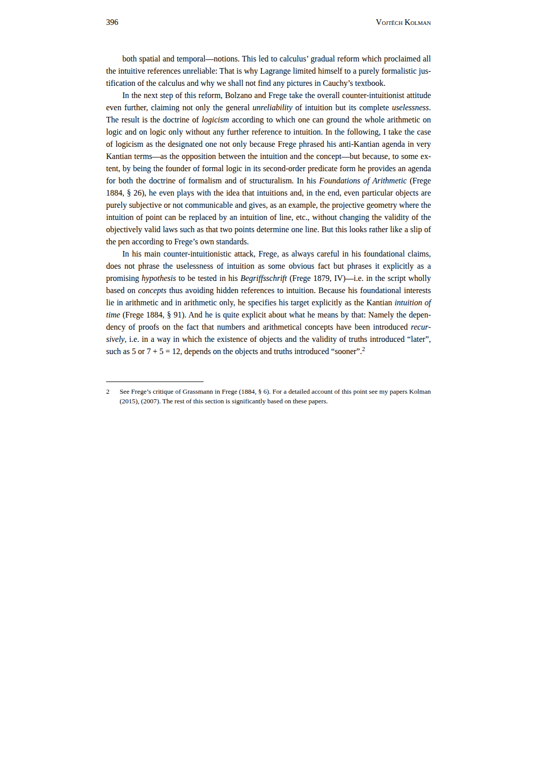396 Vojtěch Kolman
both spatial and temporal—notions. This led to calculus’ gradual reform which proclaimed all the intuitive references unreliable: That is why Lagrange limited himself to a purely formalistic justification of the calculus and why we shall not find any pictures in Cauchy’s textbook.
In the next step of this reform, Bolzano and Frege take the overall counter-intuitionist attitude even further, claiming not only the general unreliability of intuition but its complete uselessness. The result is the doctrine of logicism according to which one can ground the whole arithmetic on logic and on logic only without any further reference to intuition. In the following, I take the case of logicism as the designated one not only because Frege phrased his anti-Kantian agenda in very Kantian terms—as the opposition between the intuition and the concept—but because, to some extent, by being the founder of formal logic in its second-order predicate form he provides an agenda for both the doctrine of formalism and of structuralism. In his Foundations of Arithmetic (Frege 1884, § 26), he even plays with the idea that intuitions and, in the end, even particular objects are purely subjective or not communicable and gives, as an example, the projective geometry where the intuition of point can be replaced by an intuition of line, etc., without changing the validity of the objectively valid laws such as that two points determine one line. But this looks rather like a slip of the pen according to Frege’s own standards.
In his main counter-intuitionistic attack, Frege, as always careful in his foundational claims, does not phrase the uselessness of intuition as some obvious fact but phrases it explicitly as a promising hypothesis to be tested in his Begriffsschrift (Frege 1879, IV)—i.e. in the script wholly based on concepts thus avoiding hidden references to intuition. Because his foundational interests lie in arithmetic and in arithmetic only, he specifies his target explicitly as the Kantian intuition of time (Frege 1884, § 91). And he is quite explicit about what he means by that: Namely the dependency of proofs on the fact that numbers and arithmetical concepts have been introduced recursively, i.e. in a way in which the existence of objects and the validity of truths introduced “later”, such as 5 or 7 + 5 = 12, depends on the objects and truths introduced “sooner”.2
2 See Frege’s critique of Grassmann in Frege (1884, § 6). For a detailed account of this point see my papers Kolman (2015), (2007). The rest of this section is significantly based on these papers.